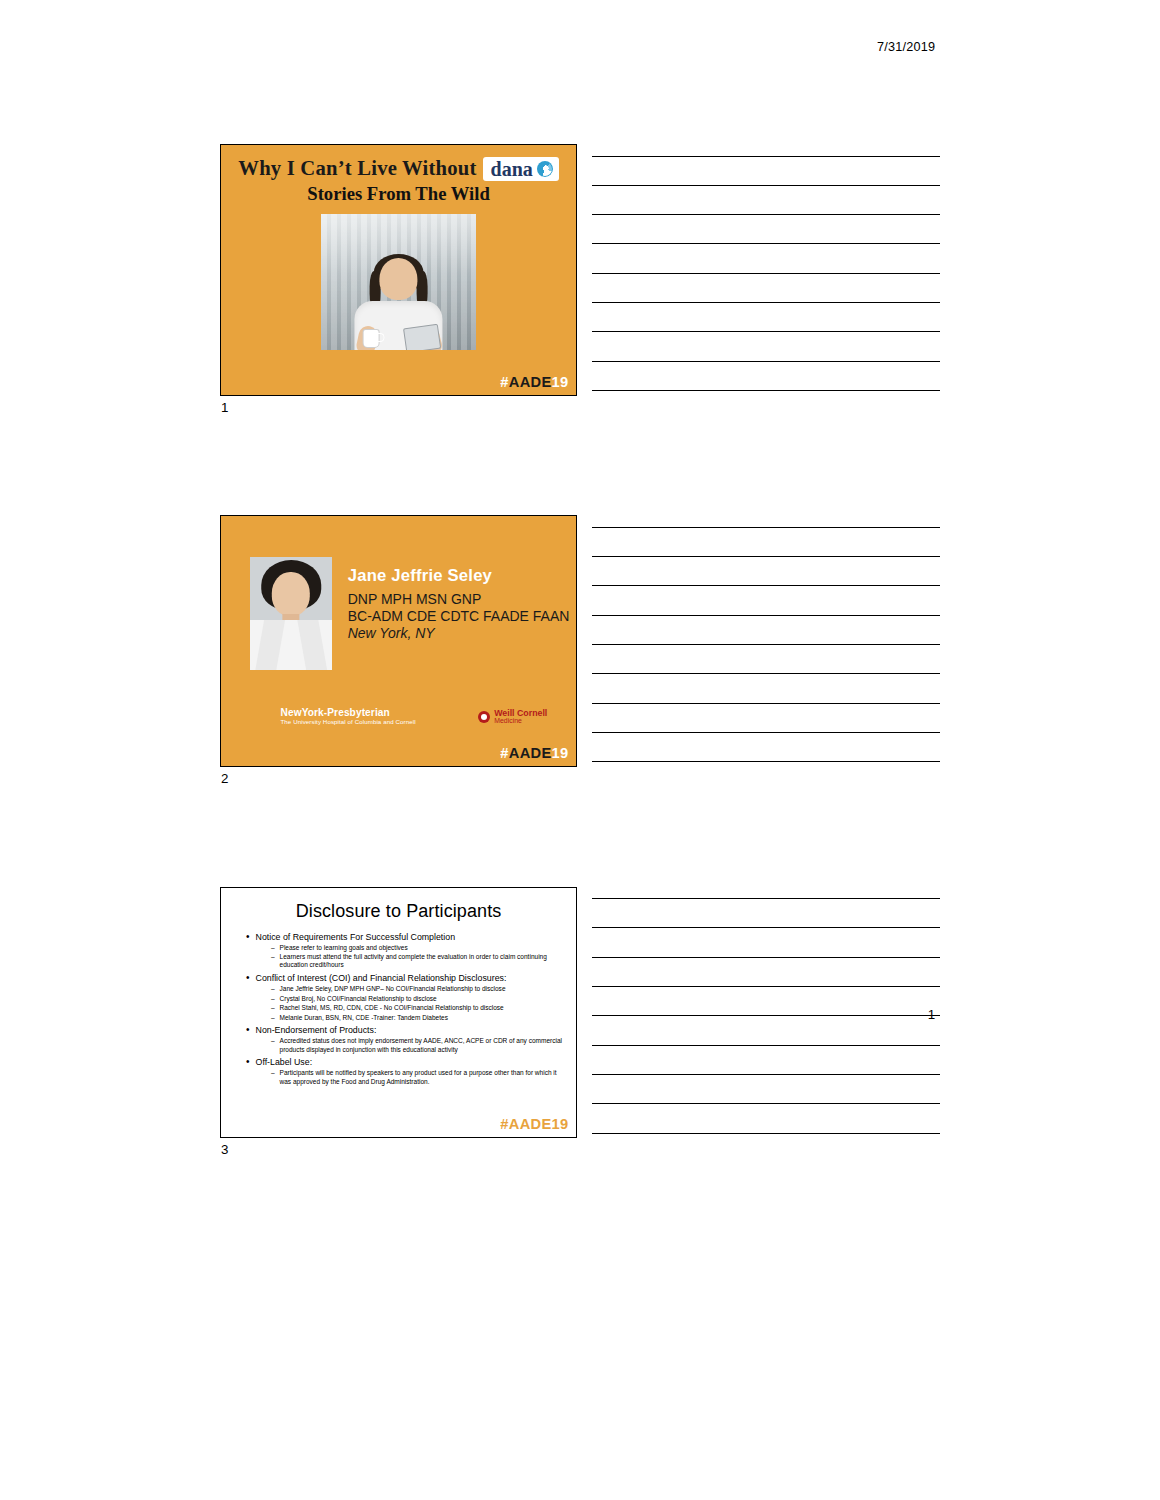7/31/2019
Why I Can’t Live Without dana
Stories From The Wild
#AADE19
1
Jane Jeffrie Seley
DNP MPH MSN GNP
BC-ADM CDE CDTC FAADE FAAN
New York, NY
NewYork-Presbyterian
The University Hospital of Columbia and Cornell
Weill Cornell
Medicine
#AADE19
2
Disclosure to Participants
Notice of Requirements For Successful Completion
Please refer to learning goals and objectives
Learners must attend the full activity and complete the evaluation in order to claim continuing education credit/hours
Conflict of Interest (COI) and Financial Relationship Disclosures:
Jane Jeffrie Seley, DNP MPH GNP– No COI/Financial Relationship to disclose
Crystal Broj, No COI/Financial Relationship to disclose
Rachel Stahl, MS, RD, CDN, CDE - No COI/Financial Relationship to disclose
Melanie Duran, BSN, RN, CDE -Trainer: Tandem Diabetes
Non-Endorsement of Products:
Accredited status does not imply endorsement by AADE, ANCC, ACPE or CDR of any commercial products displayed in conjunction with this educational activity
Off-Label Use:
Participants will be notified by speakers to any product used for a purpose other than for which it was approved by the Food and Drug Administration.
#AADE19
3
1